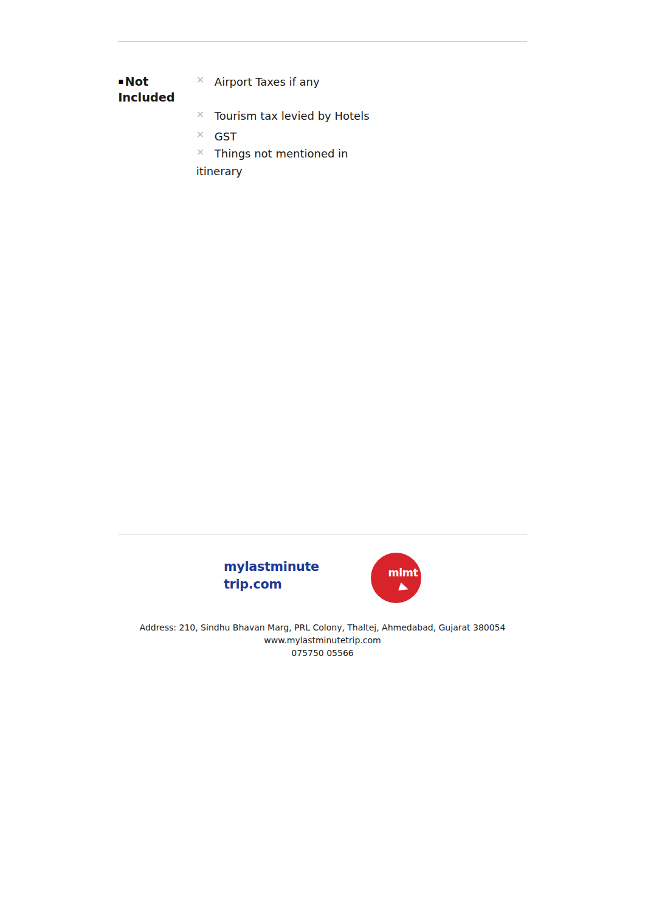| ▪ Not Included | ✕ Airport Taxes if any ✕ Tourism tax levied by Hotels ✕ GST ✕ Things not mentioned in itinerary |
mylastminute trip.com mlmt
Address: 210, Sindhu Bhavan Marg, PRL Colony, Thaltej, Ahmedabad, Gujarat 380054
www.mylastminutetrip.com
075750 05566